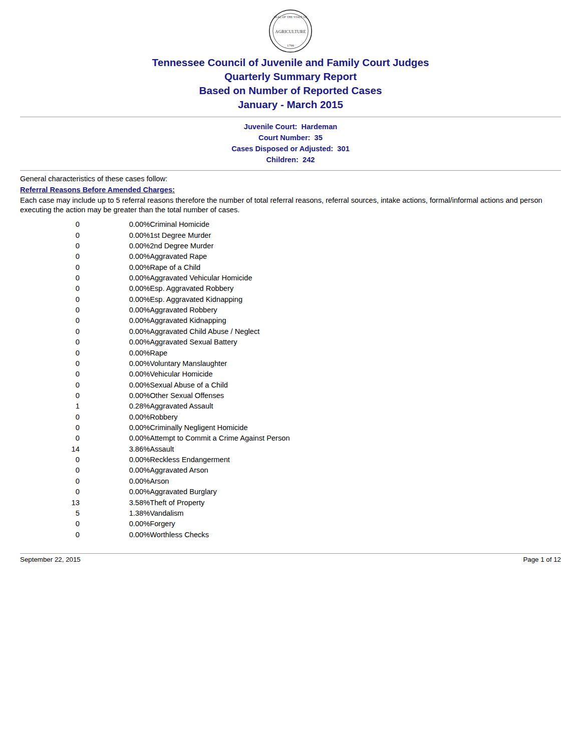Tennessee Council of Juvenile and Family Court Judges
Quarterly Summary Report
Based on Number of Reported Cases
January - March 2015
Juvenile Court: Hardeman
Court Number: 35
Cases Disposed or Adjusted: 301
Children: 242
General characteristics of these cases follow:
Referral Reasons Before Amended Charges:
Each case may include up to 5 referral reasons therefore the number of total referral reasons, referral sources, intake actions, formal/informal actions and person executing the action may be greater than the total number of cases.
| 0 | 0.00% | Criminal Homicide |
| 0 | 0.00% | 1st Degree Murder |
| 0 | 0.00% | 2nd Degree Murder |
| 0 | 0.00% | Aggravated Rape |
| 0 | 0.00% | Rape of a Child |
| 0 | 0.00% | Aggravated Vehicular Homicide |
| 0 | 0.00% | Esp. Aggravated Robbery |
| 0 | 0.00% | Esp. Aggravated Kidnapping |
| 0 | 0.00% | Aggravated Robbery |
| 0 | 0.00% | Aggravated Kidnapping |
| 0 | 0.00% | Aggravated Child Abuse / Neglect |
| 0 | 0.00% | Aggravated Sexual Battery |
| 0 | 0.00% | Rape |
| 0 | 0.00% | Voluntary Manslaughter |
| 0 | 0.00% | Vehicular Homicide |
| 0 | 0.00% | Sexual Abuse of a Child |
| 0 | 0.00% | Other Sexual Offenses |
| 1 | 0.28% | Aggravated Assault |
| 0 | 0.00% | Robbery |
| 0 | 0.00% | Criminally Negligent Homicide |
| 0 | 0.00% | Attempt to Commit a Crime Against Person |
| 14 | 3.86% | Assault |
| 0 | 0.00% | Reckless Endangerment |
| 0 | 0.00% | Aggravated Arson |
| 0 | 0.00% | Arson |
| 0 | 0.00% | Aggravated Burglary |
| 13 | 3.58% | Theft of Property |
| 5 | 1.38% | Vandalism |
| 0 | 0.00% | Forgery |
| 0 | 0.00% | Worthless Checks |
September 22, 2015 Page 1 of 12